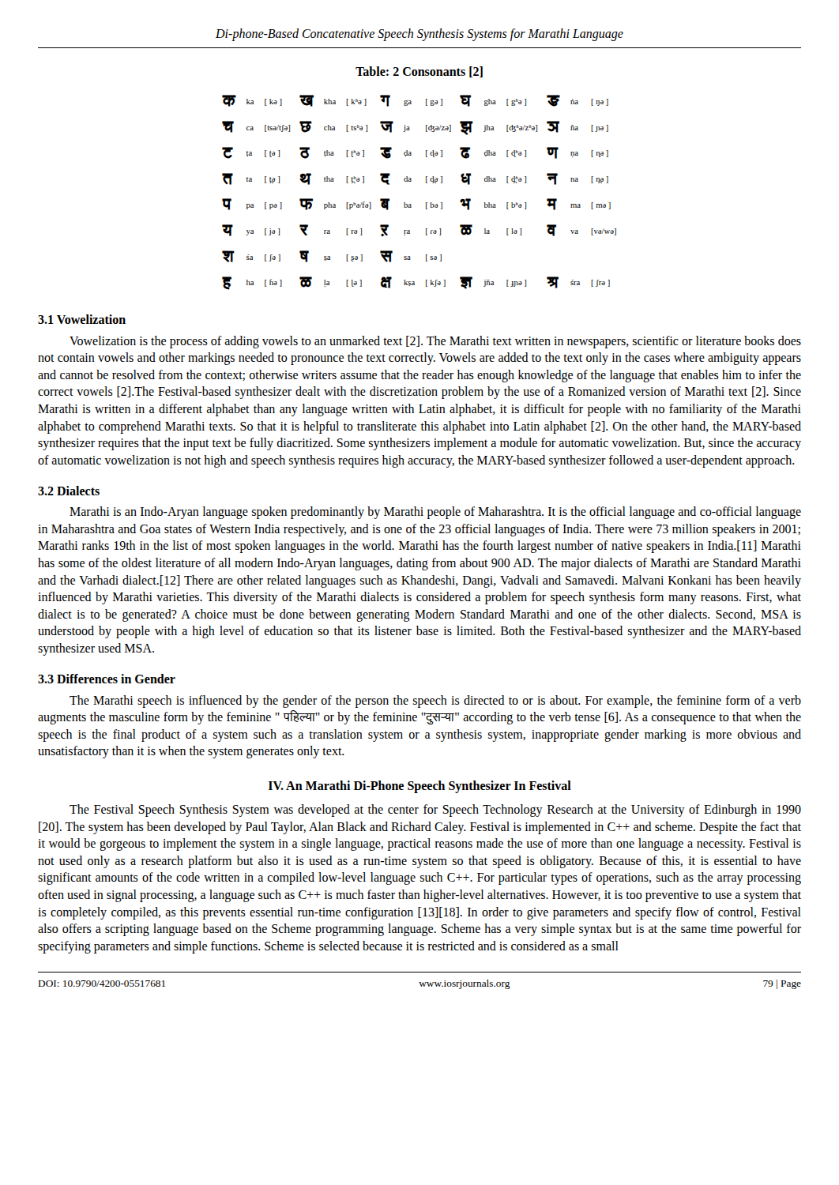Di-phone-Based Concatenative Speech Synthesis Systems for Marathi Language
Table: 2 Consonants [2]
| क | ka | [ kə ] | ख | kha | [ kʰə ] | ग | ga | [ gə ] | घ | gha | [ gʱə ] | ङ | ṅa | [ ŋə ] |
| च | ca | [tsə/tʃə] | छ | cha | [ tsʰə ] | ज | ja | [ʤə/zə] | झ | jha | [ʤʱə/zʱə] | ञ | ña | [ ɲə ] |
| ट | ṭa | [ ʈə ] | ठ | ṭha | [ ʈʰə ] | ड | ḍa | [ ɖə ] | ढ | ḍha | [ ɖʱə ] | ण | ṇa | [ ɳə ] |
| त | ta | [ t̪ə ] | थ | tha | [ t̪ʰə ] | द | da | [ d̪ə ] | ध | dha | [ d̪ʱə ] | न | na | [ n̪ə ] |
| प | pa | [ pə ] | फ | pha | [pʰə/fə] | ब | ba | [ bə ] | भ | bha | [ bʱə ] | म | ma | [ mə ] |
| य | ya | [ jə ] | र | ra | [ rə ] | ऱ | ṛa | [ ɾə ] | ळ | la | [ lə ] | व | va | [və/wə] |
| श | śa | [ ʃə ] | ष | ṣa | [ ʂə ] | स | sa | [ sə ] | |
| ह | ha | [ ɦə ] | ळ | ḷa | [ ɭə ] | क्ष | kṣa | [ kʃə ] | ज्ञ | jña | [ ɟɲə ] | श्र | śra | [ ʃrə ] |
3.1 Vowelization
Vowelization is the process of adding vowels to an unmarked text [2]. The Marathi text written in newspapers, scientific or literature books does not contain vowels and other markings needed to pronounce the text correctly. Vowels are added to the text only in the cases where ambiguity appears and cannot be resolved from the context; otherwise writers assume that the reader has enough knowledge of the language that enables him to infer the correct vowels [2].The Festival-based synthesizer dealt with the discretization problem by the use of a Romanized version of Marathi text [2]. Since Marathi is written in a different alphabet than any language written with Latin alphabet, it is difficult for people with no familiarity of the Marathi alphabet to comprehend Marathi texts. So that it is helpful to transliterate this alphabet into Latin alphabet [2]. On the other hand, the MARY-based synthesizer requires that the input text be fully diacritized. Some synthesizers implement a module for automatic vowelization. But, since the accuracy of automatic vowelization is not high and speech synthesis requires high accuracy, the MARY-based synthesizer followed a user-dependent approach.
3.2 Dialects
Marathi is an Indo-Aryan language spoken predominantly by Marathi people of Maharashtra. It is the official language and co-official language in Maharashtra and Goa states of Western India respectively, and is one of the 23 official languages of India. There were 73 million speakers in 2001; Marathi ranks 19th in the list of most spoken languages in the world. Marathi has the fourth largest number of native speakers in India.[11] Marathi has some of the oldest literature of all modern Indo-Aryan languages, dating from about 900 AD. The major dialects of Marathi are Standard Marathi and the Varhadi dialect.[12] There are other related languages such as Khandeshi, Dangi, Vadvali and Samavedi. Malvani Konkani has been heavily influenced by Marathi varieties. This diversity of the Marathi dialects is considered a problem for speech synthesis form many reasons. First, what dialect is to be generated? A choice must be done between generating Modern Standard Marathi and one of the other dialects. Second, MSA is understood by people with a high level of education so that its listener base is limited. Both the Festival-based synthesizer and the MARY-based synthesizer used MSA.
3.3 Differences in Gender
The Marathi speech is influenced by the gender of the person the speech is directed to or is about. For example, the feminine form of a verb augments the masculine form by the feminine " पहिल्या" or by the feminine "दुसऱ्या" according to the verb tense [6]. As a consequence to that when the speech is the final product of a system such as a translation system or a synthesis system, inappropriate gender marking is more obvious and unsatisfactory than it is when the system generates only text.
IV. An Marathi Di-Phone Speech Synthesizer In Festival
The Festival Speech Synthesis System was developed at the center for Speech Technology Research at the University of Edinburgh in 1990 [20]. The system has been developed by Paul Taylor, Alan Black and Richard Caley. Festival is implemented in C++ and scheme. Despite the fact that it would be gorgeous to implement the system in a single language, practical reasons made the use of more than one language a necessity. Festival is not used only as a research platform but also it is used as a run-time system so that speed is obligatory. Because of this, it is essential to have significant amounts of the code written in a compiled low-level language such C++. For particular types of operations, such as the array processing often used in signal processing, a language such as C++ is much faster than higher-level alternatives. However, it is too preventive to use a system that is completely compiled, as this prevents essential run-time configuration [13][18]. In order to give parameters and specify flow of control, Festival also offers a scripting language based on the Scheme programming language. Scheme has a very simple syntax but is at the same time powerful for specifying parameters and simple functions. Scheme is selected because it is restricted and is considered as a small
DOI: 10.9790/4200-05517681 www.iosrjournals.org 79 | Page